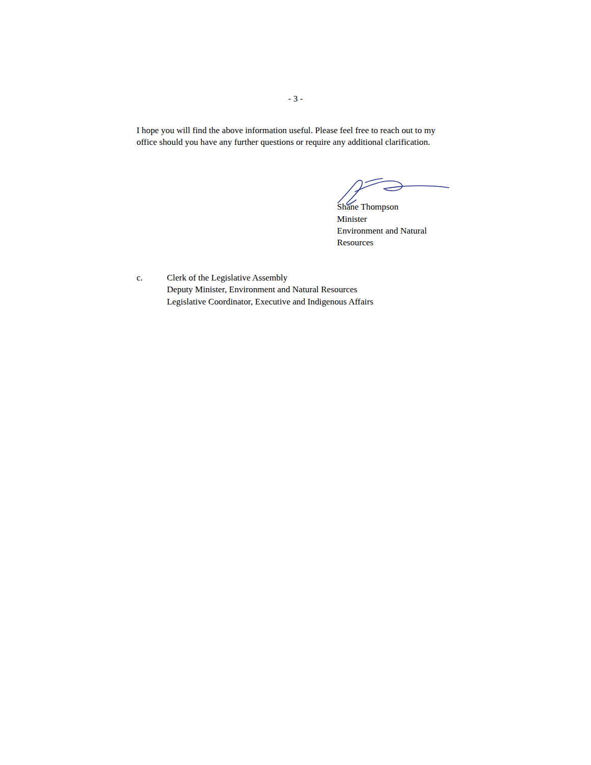- 3 -
I hope you will find the above information useful. Please feel free to reach out to my office should you have any further questions or require any additional clarification.
Shane Thompson
Minister
Environment and Natural Resources
c.
Clerk of the Legislative Assembly
Deputy Minister, Environment and Natural Resources
Legislative Coordinator, Executive and Indigenous Affairs